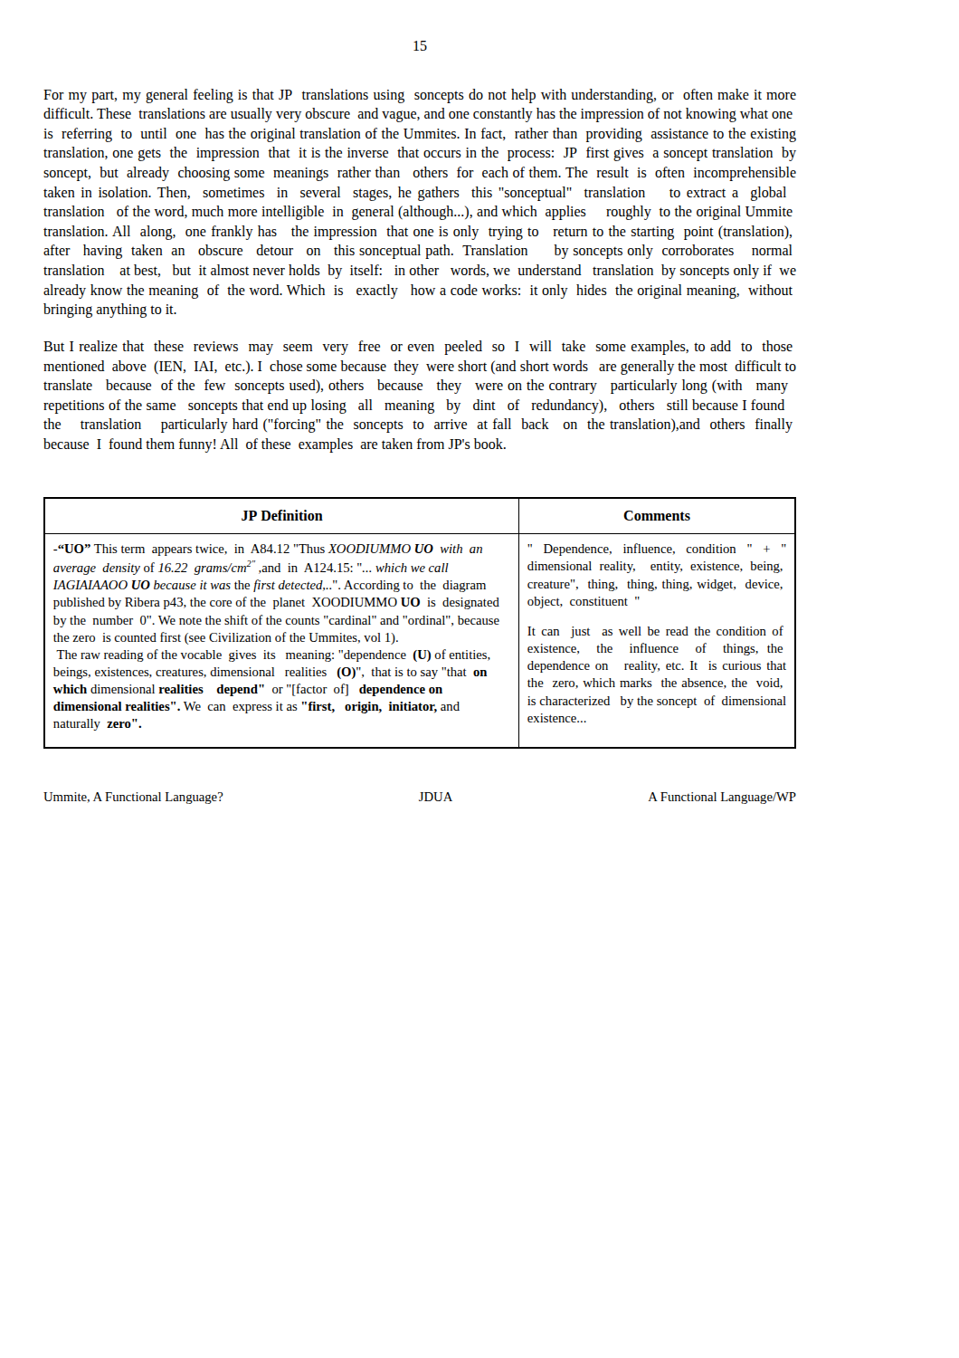15
For my part, my general feeling is that JP translations using soncepts do not help with understanding, or often make it more difficult. These translations are usually very obscure and vague, and one constantly has the impression of not knowing what one is referring to until one has the original translation of the Ummites. In fact, rather than providing assistance to the existing translation, one gets the impression that it is the inverse that occurs in the process: JP first gives a soncept translation by soncept, but already choosing some meanings rather than others for each of them. The result is often incomprehensible taken in isolation. Then, sometimes in several stages, he gathers this "sonceptual" translation to extract a global translation of the word, much more intelligible in general (although...), and which applies roughly to the original Ummite translation. All along, one frankly has the impression that one is only trying to return to the starting point (translation), after having taken an obscure detour on this sonceptual path. Translation by soncepts only corroborates normal translation at best, but it almost never holds by itself: in other words, we understand translation by soncepts only if we already know the meaning of the word. Which is exactly how a code works: it only hides the original meaning, without bringing anything to it.
But I realize that these reviews may seem very free or even peeled so I will take some examples, to add to those mentioned above (IEN, IAI, etc.). I chose some because they were short (and short words are generally the most difficult to translate because of the few soncepts used), others because they were on the contrary particularly long (with many repetitions of the same soncepts that end up losing all meaning by dint of redundancy), others still because I found the translation particularly hard ("forcing" the soncepts to arrive at fall back on the translation),and others finally because I found them funny! All of these examples are taken from JP's book.
| JP Definition | Comments |
| --- | --- |
| - “UO” This term appears twice, in A84.12 "Thus XOODIUMMO UO with an average density of 16.22 grams/cm 2" , and in A124.15: " ... which we call IAGIAIAAOO UO because it was the first detected,.. ". According to the diagram published by Ribera p43, the core of the planet XOODIUMMO UO is designated by the number 0". We note the shift of the counts "cardinal" and "ordinal", because the zero is counted first (see Civilization of the Ummites, vol 1). The raw reading of the vocable gives its meaning: "dependence (U) of entities, beings, existences, creatures, dimensional realities (O) ", that is to say "that on which dimensional realities depend" or "[factor of] dependence on dimensional realities". We can express it as "first, origin, initiator, and naturally zero". | " Dependence, influence, condition " + " dimensional reality, entity, existence, being, creature", thing, thing, thing, widget, device, object, constituent " It can just as well be read the condition of existence, the influence of things, the dependence on reality, etc. It is curious that the zero, which marks the absence, the void, is characterized by the soncept of dimensional existence... |
Ummite, A Functional Language? JDUA A Functional Language/WP